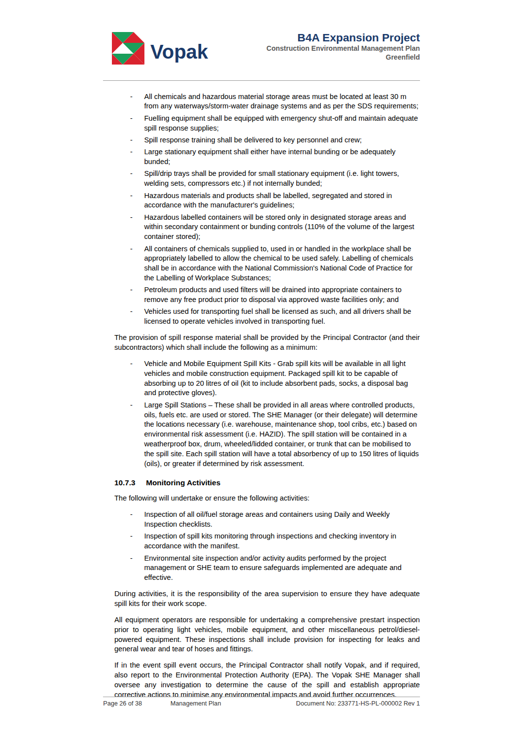Vopak
B4A Expansion Project
Construction Environmental Management Plan
Greenfield
All chemicals and hazardous material storage areas must be located at least 30 m from any waterways/storm-water drainage systems and as per the SDS requirements;
Fuelling equipment shall be equipped with emergency shut-off and maintain adequate spill response supplies;
Spill response training shall be delivered to key personnel and crew;
Large stationary equipment shall either have internal bunding or be adequately bunded;
Spill/drip trays shall be provided for small stationary equipment (i.e. light towers, welding sets, compressors etc.) if not internally bunded;
Hazardous materials and products shall be labelled, segregated and stored in accordance with the manufacturer's guidelines;
Hazardous labelled containers will be stored only in designated storage areas and within secondary containment or bunding controls (110% of the volume of the largest container stored);
All containers of chemicals supplied to, used in or handled in the workplace shall be appropriately labelled to allow the chemical to be used safely. Labelling of chemicals shall be in accordance with the National Commission's National Code of Practice for the Labelling of Workplace Substances;
Petroleum products and used filters will be drained into appropriate containers to remove any free product prior to disposal via approved waste facilities only; and
Vehicles used for transporting fuel shall be licensed as such, and all drivers shall be licensed to operate vehicles involved in transporting fuel.
The provision of spill response material shall be provided by the Principal Contractor (and their subcontractors) which shall include the following as a minimum:
Vehicle and Mobile Equipment Spill Kits - Grab spill kits will be available in all light vehicles and mobile construction equipment. Packaged spill kit to be capable of absorbing up to 20 litres of oil (kit to include absorbent pads, socks, a disposal bag and protective gloves).
Large Spill Stations – These shall be provided in all areas where controlled products, oils, fuels etc. are used or stored. The SHE Manager (or their delegate) will determine the locations necessary (i.e. warehouse, maintenance shop, tool cribs, etc.) based on environmental risk assessment (i.e. HAZID). The spill station will be contained in a weatherproof box, drum, wheeled/lidded container, or trunk that can be mobilised to the spill site. Each spill station will have a total absorbency of up to 150 litres of liquids (oils), or greater if determined by risk assessment.
10.7.3 Monitoring Activities
The following will undertake or ensure the following activities:
Inspection of all oil/fuel storage areas and containers using Daily and Weekly Inspection checklists.
Inspection of spill kits monitoring through inspections and checking inventory in accordance with the manifest.
Environmental site inspection and/or activity audits performed by the project management or SHE team to ensure safeguards implemented are adequate and effective.
During activities, it is the responsibility of the area supervision to ensure they have adequate spill kits for their work scope.
All equipment operators are responsible for undertaking a comprehensive prestart inspection prior to operating light vehicles, mobile equipment, and other miscellaneous petrol/diesel-powered equipment. These inspections shall include provision for inspecting for leaks and general wear and tear of hoses and fittings.
If in the event spill event occurs, the Principal Contractor shall notify Vopak, and if required, also report to the Environmental Protection Authority (EPA). The Vopak SHE Manager shall oversee any investigation to determine the cause of the spill and establish appropriate corrective actions to minimise any environmental impacts and avoid further occurrences.
Page 26 of 38
Management Plan
Document No: 233771-HS-PL-000002 Rev 1